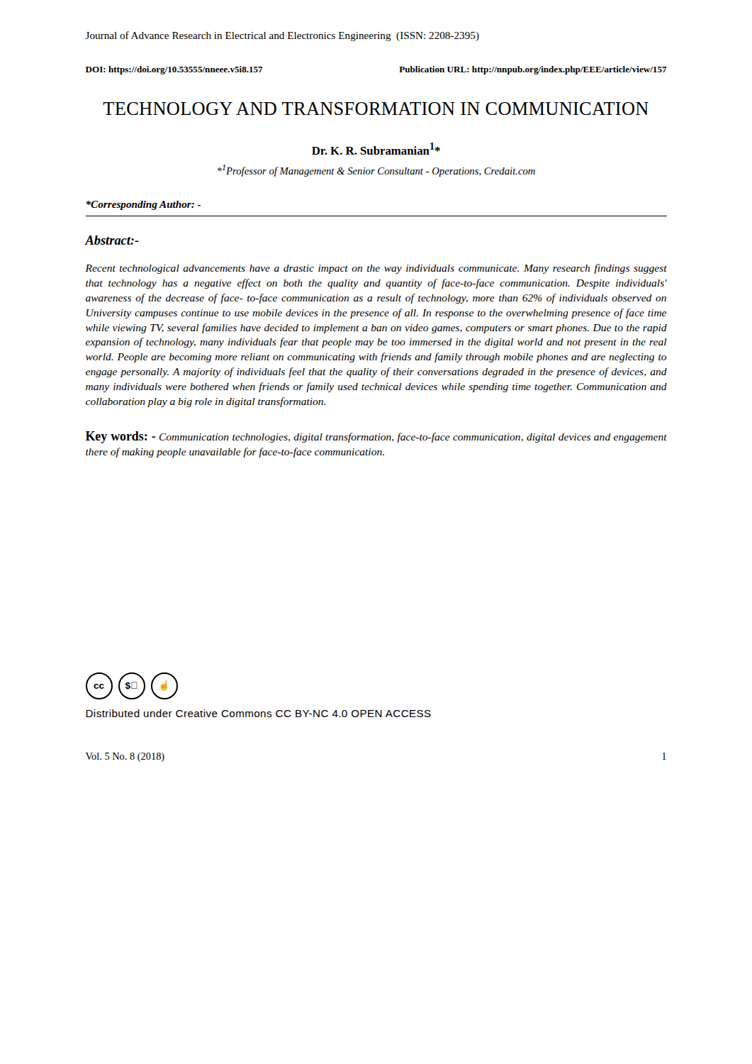Journal of Advance Research in Electrical and Electronics Engineering (ISSN: 2208-2395)
DOI: https://doi.org/10.53555/nneee.v5i8.157 Publication URL: http://nnpub.org/index.php/EEE/article/view/157
TECHNOLOGY AND TRANSFORMATION IN COMMUNICATION
Dr. K. R. Subramanian1*
*1Professor of Management & Senior Consultant - Operations, Credait.com
*Corresponding Author: -
Abstract:-
Recent technological advancements have a drastic impact on the way individuals communicate. Many research findings suggest that technology has a negative effect on both the quality and quantity of face-to-face communication. Despite individuals' awareness of the decrease of face- to-face communication as a result of technology, more than 62% of individuals observed on University campuses continue to use mobile devices in the presence of all. In response to the overwhelming presence of face time while viewing TV, several families have decided to implement a ban on video games, computers or smart phones. Due to the rapid expansion of technology, many individuals fear that people may be too immersed in the digital world and not present in the real world. People are becoming more reliant on communicating with friends and family through mobile phones and are neglecting to engage personally. A majority of individuals feel that the quality of their conversations degraded in the presence of devices, and many individuals were bothered when friends or family used technical devices while spending time together. Communication and collaboration play a big role in digital transformation.
Key words: - Communication technologies, digital transformation, face-to-face communication, digital devices and engagement there of making people unavailable for face-to-face communication.
cc
$⃠
☝
Distributed under Creative Commons CC BY-NC 4.0 OPEN ACCESS
Vol. 5 No. 8 (2018) 1